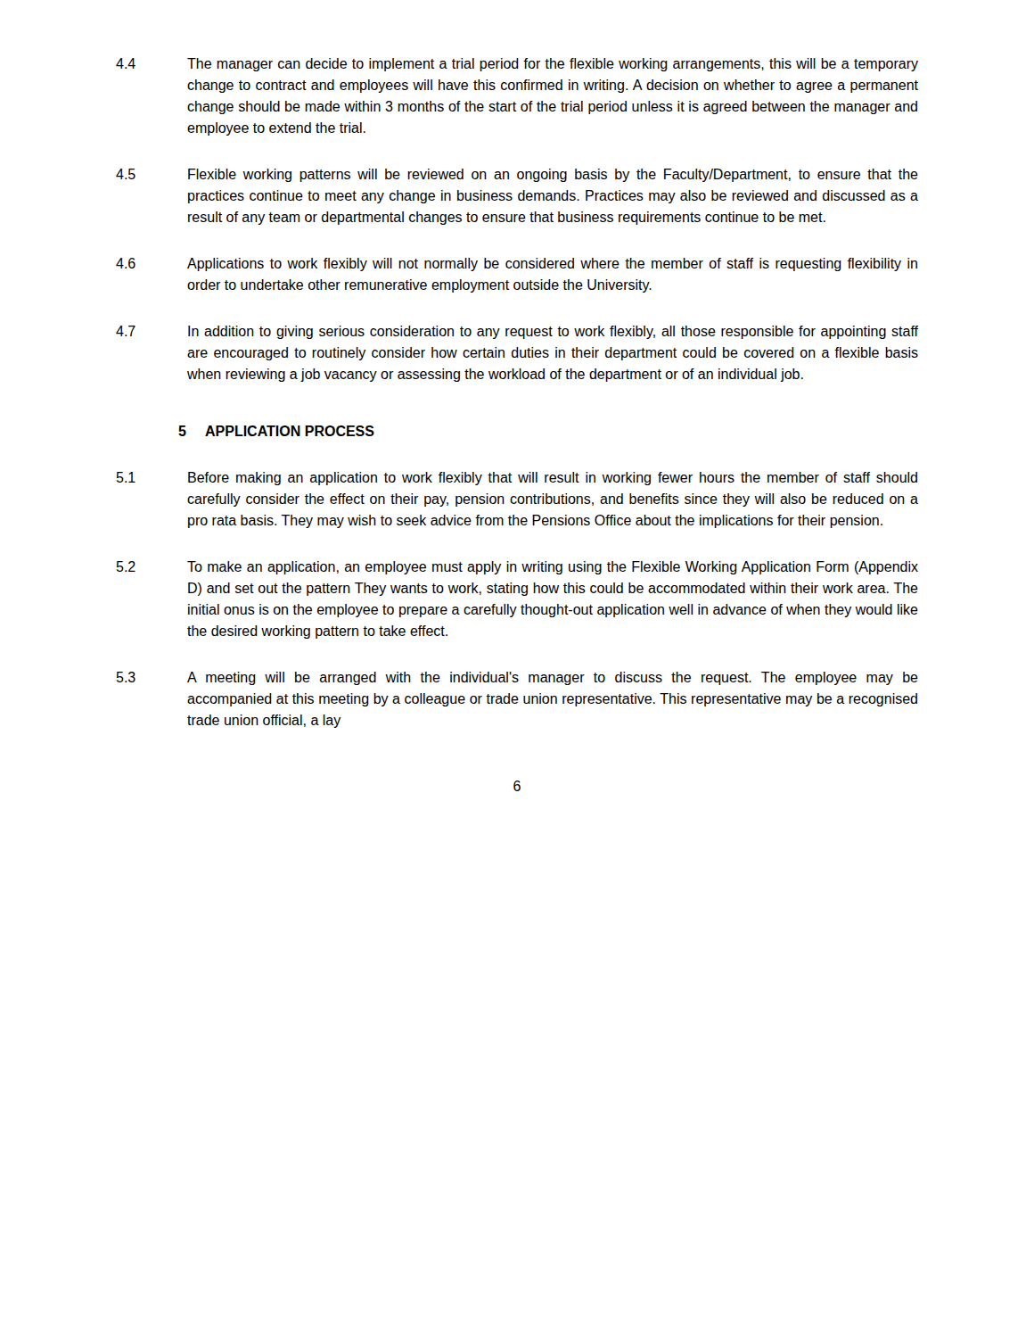4.4
The manager can decide to implement a trial period for the flexible working arrangements, this will be a temporary change to contract and employees will have this confirmed in writing. A decision on whether to agree a permanent change should be made within 3 months of the start of the trial period unless it is agreed between the manager and employee to extend the trial.
4.5
Flexible working patterns will be reviewed on an ongoing basis by the Faculty/Department, to ensure that the practices continue to meet any change in business demands. Practices may also be reviewed and discussed as a result of any team or departmental changes to ensure that business requirements continue to be met.
4.6
Applications to work flexibly will not normally be considered where the member of staff is requesting flexibility in order to undertake other remunerative employment outside the University.
4.7
In addition to giving serious consideration to any request to work flexibly, all those responsible for appointing staff are encouraged to routinely consider how certain duties in their department could be covered on a flexible basis when reviewing a job vacancy or assessing the workload of the department or of an individual job.
5 APPLICATION PROCESS
5.1
Before making an application to work flexibly that will result in working fewer hours the member of staff should carefully consider the effect on their pay, pension contributions, and benefits since they will also be reduced on a pro rata basis. They may wish to seek advice from the Pensions Office about the implications for their pension.
5.2
To make an application, an employee must apply in writing using the Flexible Working Application Form (Appendix D) and set out the pattern They wants to work, stating how this could be accommodated within their work area. The initial onus is on the employee to prepare a carefully thought-out application well in advance of when they would like the desired working pattern to take effect.
5.3
A meeting will be arranged with the individual's manager to discuss the request. The employee may be accompanied at this meeting by a colleague or trade union representative. This representative may be a recognised trade union official, a lay
6